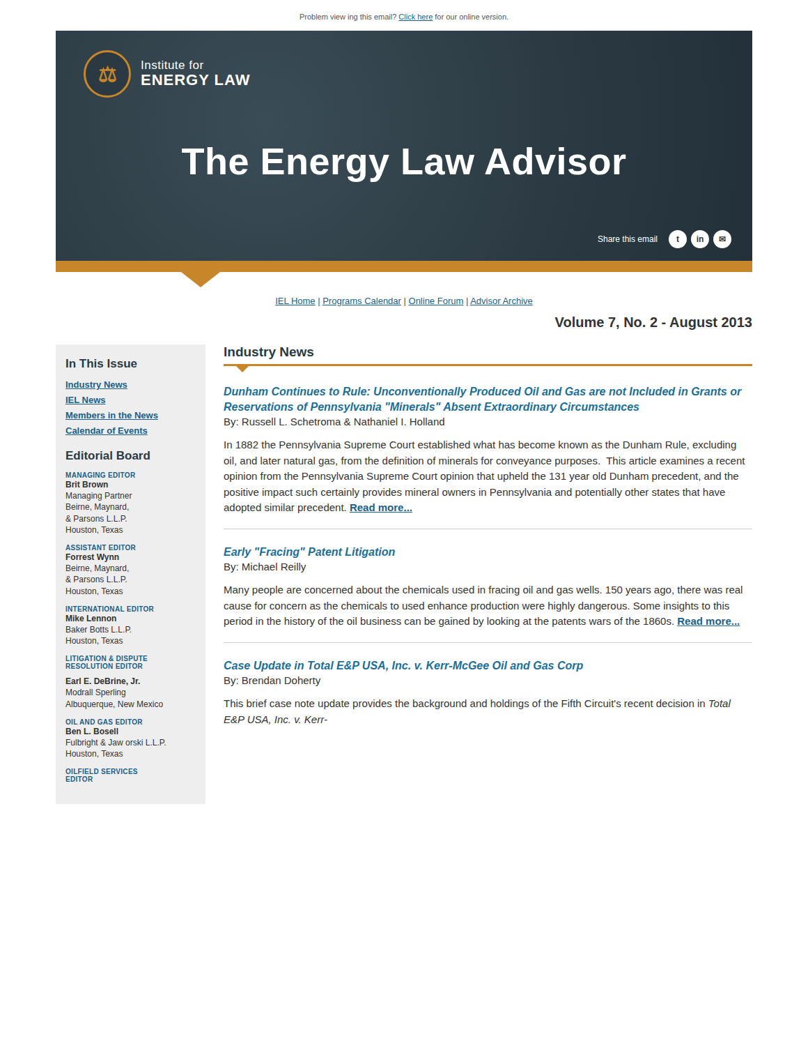Problem view ing this email? Click here for our online version.
⚖
Institute for
ENERGY LAW
The Energy Law Advisor
Share this email t in ✉
IEL Home | Programs Calendar | Online Forum | Advisor Archive
Volume 7, No. 2 - August 2013
In This Issue
Industry News
IEL News
Members in the News
Calendar of Events
Editorial Board
MANAGING EDITOR
Brit Brown
Managing Partner
Beirne, Maynard,
& Parsons L.L.P.
Houston, Texas
ASSISTANT EDITOR
Forrest Wynn
Beirne, Maynard,
& Parsons L.L.P.
Houston, Texas
INTERNATIONAL EDITOR
Mike Lennon
Baker Botts L.L.P.
Houston, Texas
LITIGATION & DISPUTE
RESOLUTION EDITOR
Earl E. DeBrine, Jr.
Modrall Sperling
Albuquerque, New Mexico
OIL AND GAS EDITOR
Ben L. Bosell
Fulbright & Jaw orski L.L.P.
Houston, Texas
OILFIELD SERVICES
EDITOR
Industry News
Dunham Continues to Rule: Unconventionally Produced Oil and Gas are not Included in Grants or Reservations of Pennsylvania "Minerals" Absent Extraordinary Circumstances
By: Russell L. Schetroma & Nathaniel I. Holland
In 1882 the Pennsylvania Supreme Court established what has become known as the Dunham Rule, excluding oil, and later natural gas, from the definition of minerals for conveyance purposes. This article examines a recent opinion from the Pennsylvania Supreme Court opinion that upheld the 131 year old Dunham precedent, and the positive impact such certainly provides mineral owners in Pennsylvania and potentially other states that have adopted similar precedent. Read more...
Early "Fracing" Patent Litigation
By: Michael Reilly
Many people are concerned about the chemicals used in fracing oil and gas wells. 150 years ago, there was real cause for concern as the chemicals to used enhance production were highly dangerous. Some insights to this period in the history of the oil business can be gained by looking at the patents wars of the 1860s. Read more...
Case Update in Total E&P USA, Inc. v. Kerr-McGee Oil and Gas Corp
By: Brendan Doherty
This brief case note update provides the background and holdings of the Fifth Circuit's recent decision in Total E&P USA, Inc. v. Kerr-